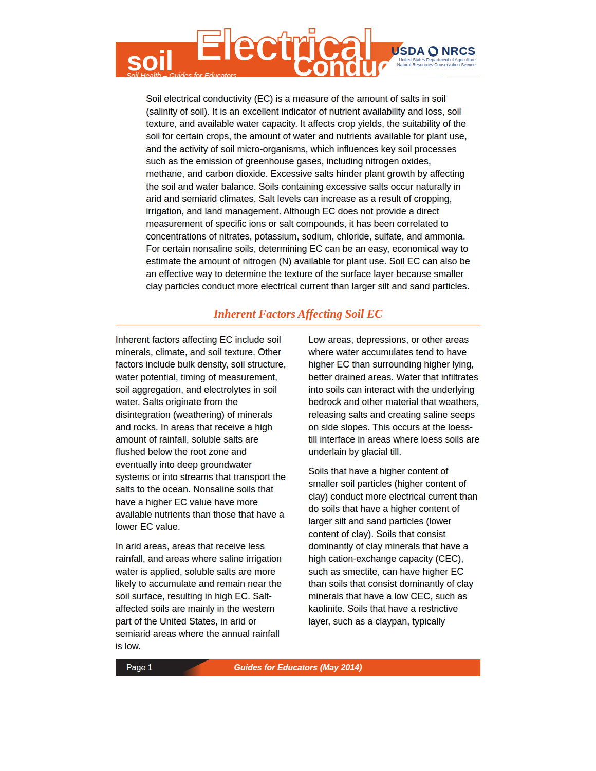soil Electrical Conductivity
Soil Health – Guides for Educators
USDA NRCS
United States Department of Agriculture
Natural Resources Conservation Service
Soil electrical conductivity (EC) is a measure of the amount of salts in soil (salinity of soil). It is an excellent indicator of nutrient availability and loss, soil texture, and available water capacity. It affects crop yields, the suitability of the soil for certain crops, the amount of water and nutrients available for plant use, and the activity of soil micro-organisms, which influences key soil processes such as the emission of greenhouse gases, including nitrogen oxides, methane, and carbon dioxide. Excessive salts hinder plant growth by affecting the soil and water balance. Soils containing excessive salts occur naturally in arid and semiarid climates. Salt levels can increase as a result of cropping, irrigation, and land management. Although EC does not provide a direct measurement of specific ions or salt compounds, it has been correlated to concentrations of nitrates, potassium, sodium, chloride, sulfate, and ammonia. For certain nonsaline soils, determining EC can be an easy, economical way to estimate the amount of nitrogen (N) available for plant use. Soil EC can also be an effective way to determine the texture of the surface layer because smaller clay particles conduct more electrical current than larger silt and sand particles.
Inherent Factors Affecting Soil EC
Inherent factors affecting EC include soil minerals, climate, and soil texture. Other factors include bulk density, soil structure, water potential, timing of measurement, soil aggregation, and electrolytes in soil water. Salts originate from the disintegration (weathering) of minerals and rocks. In areas that receive a high amount of rainfall, soluble salts are flushed below the root zone and eventually into deep groundwater systems or into streams that transport the salts to the ocean. Nonsaline soils that have a higher EC value have more available nutrients than those that have a lower EC value.
In arid areas, areas that receive less rainfall, and areas where saline irrigation water is applied, soluble salts are more likely to accumulate and remain near the soil surface, resulting in high EC. Salt-affected soils are mainly in the western part of the United States, in arid or semiarid areas where the annual rainfall is low.
Low areas, depressions, or other areas where water accumulates tend to have higher EC than surrounding higher lying, better drained areas. Water that infiltrates into soils can interact with the underlying bedrock and other material that weathers, releasing salts and creating saline seeps on side slopes. This occurs at the loess-till interface in areas where loess soils are underlain by glacial till.
Soils that have a higher content of smaller soil particles (higher content of clay) conduct more electrical current than do soils that have a higher content of larger silt and sand particles (lower content of clay). Soils that consist dominantly of clay minerals that have a high cation-exchange capacity (CEC), such as smectite, can have higher EC than soils that consist dominantly of clay minerals that have a low CEC, such as kaolinite. Soils that have a restrictive layer, such as a claypan, typically
Page 1
Guides for Educators (May 2014)